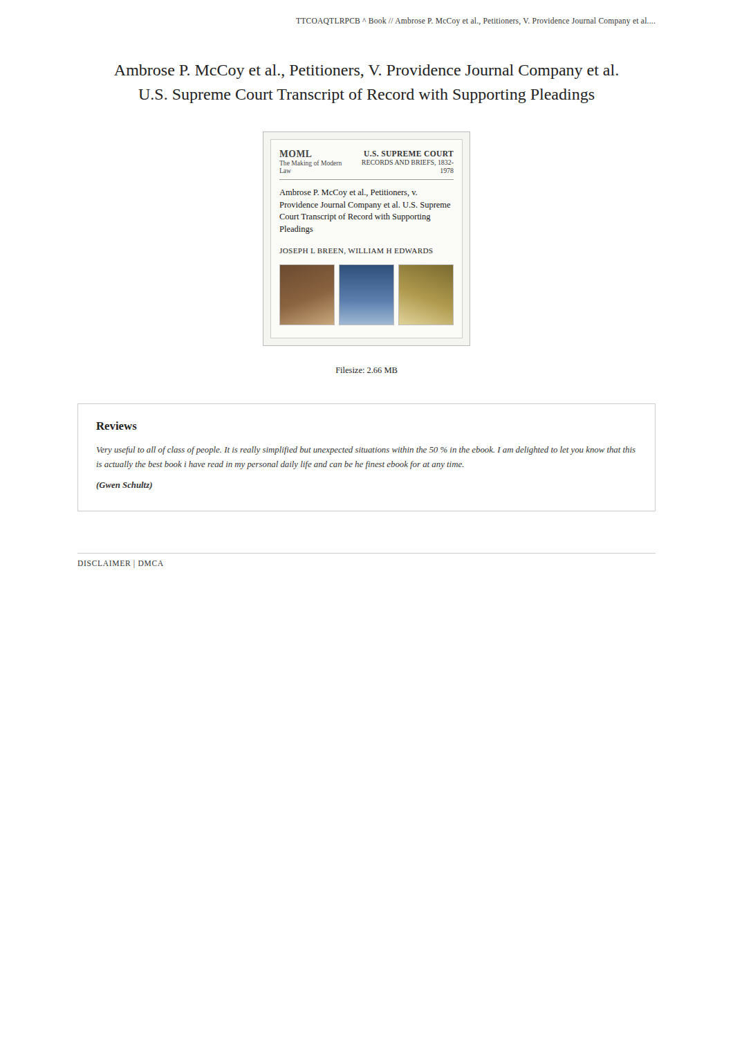TTCOAQTLRPCB ^ Book // Ambrose P. McCoy et al., Petitioners, V. Providence Journal Company et al....
Ambrose P. McCoy et al., Petitioners, V. Providence Journal Company et al. U.S. Supreme Court Transcript of Record with Supporting Pleadings
MOMLThe Making of Modern Law
U.S. SUPREME COURTRECORDS AND BRIEFS, 1832-1978
Ambrose P. McCoy et al., Petitioners, v. Providence Journal Company et al. U.S. Supreme Court Transcript of Record with Supporting Pleadings
JOSEPH L BREEN, WILLIAM H EDWARDS
Filesize: 2.66 MB
Reviews
Very useful to all of class of people. It is really simplified but unexpected situations within the 50 % in the ebook. I am delighted to let you know that this is actually the best book i have read in my personal daily life and can be he finest ebook for at any time.
(Gwen Schultz)
DISCLAIMER | DMCA